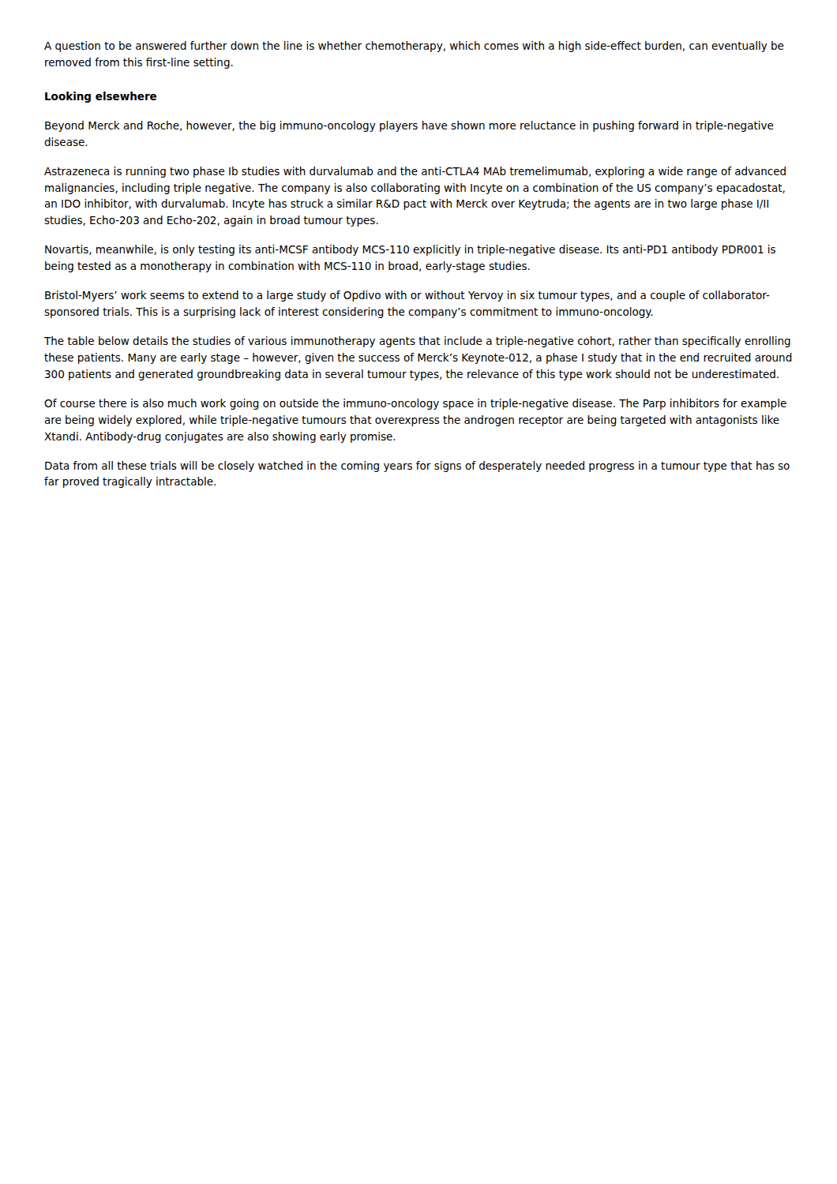A question to be answered further down the line is whether chemotherapy, which comes with a high side-effect burden, can eventually be removed from this first-line setting.
Looking elsewhere
Beyond Merck and Roche, however, the big immuno-oncology players have shown more reluctance in pushing forward in triple-negative disease.
Astrazeneca is running two phase Ib studies with durvalumab and the anti-CTLA4 MAb tremelimumab, exploring a wide range of advanced malignancies, including triple negative. The company is also collaborating with Incyte on a combination of the US company’s epacadostat, an IDO inhibitor, with durvalumab. Incyte has struck a similar R&D pact with Merck over Keytruda; the agents are in two large phase I/II studies, Echo-203 and Echo-202, again in broad tumour types.
Novartis, meanwhile, is only testing its anti-MCSF antibody MCS-110 explicitly in triple-negative disease. Its anti-PD1 antibody PDR001 is being tested as a monotherapy in combination with MCS-110 in broad, early-stage studies.
Bristol-Myers’ work seems to extend to a large study of Opdivo with or without Yervoy in six tumour types, and a couple of collaborator-sponsored trials. This is a surprising lack of interest considering the company’s commitment to immuno-oncology.
The table below details the studies of various immunotherapy agents that include a triple-negative cohort, rather than specifically enrolling these patients. Many are early stage – however, given the success of Merck’s Keynote-012, a phase I study that in the end recruited around 300 patients and generated groundbreaking data in several tumour types, the relevance of this type work should not be underestimated.
Of course there is also much work going on outside the immuno-oncology space in triple-negative disease. The Parp inhibitors for example are being widely explored, while triple-negative tumours that overexpress the androgen receptor are being targeted with antagonists like Xtandi. Antibody-drug conjugates are also showing early promise.
Data from all these trials will be closely watched in the coming years for signs of desperately needed progress in a tumour type that has so far proved tragically intractable.